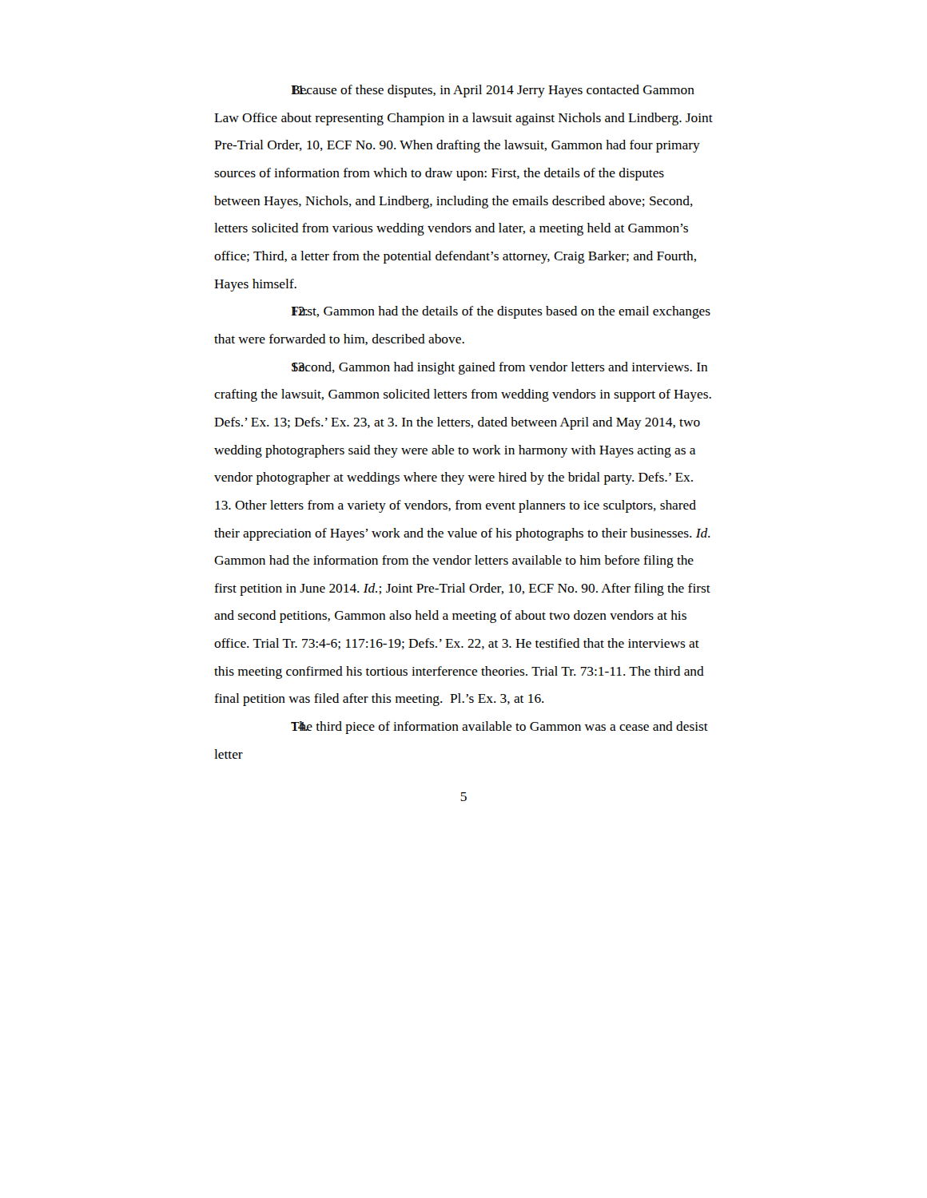11. Because of these disputes, in April 2014 Jerry Hayes contacted Gammon Law Office about representing Champion in a lawsuit against Nichols and Lindberg. Joint Pre-Trial Order, 10, ECF No. 90. When drafting the lawsuit, Gammon had four primary sources of information from which to draw upon: First, the details of the disputes between Hayes, Nichols, and Lindberg, including the emails described above; Second, letters solicited from various wedding vendors and later, a meeting held at Gammon’s office; Third, a letter from the potential defendant’s attorney, Craig Barker; and Fourth, Hayes himself.
12. First, Gammon had the details of the disputes based on the email exchanges that were forwarded to him, described above.
13. Second, Gammon had insight gained from vendor letters and interviews. In crafting the lawsuit, Gammon solicited letters from wedding vendors in support of Hayes. Defs.’ Ex. 13; Defs.’ Ex. 23, at 3. In the letters, dated between April and May 2014, two wedding photographers said they were able to work in harmony with Hayes acting as a vendor photographer at weddings where they were hired by the bridal party. Defs.’ Ex. 13. Other letters from a variety of vendors, from event planners to ice sculptors, shared their appreciation of Hayes’ work and the value of his photographs to their businesses. Id. Gammon had the information from the vendor letters available to him before filing the first petition in June 2014. Id.; Joint Pre-Trial Order, 10, ECF No. 90. After filing the first and second petitions, Gammon also held a meeting of about two dozen vendors at his office. Trial Tr. 73:4-6; 117:16-19; Defs.’ Ex. 22, at 3. He testified that the interviews at this meeting confirmed his tortious interference theories. Trial Tr. 73:1-11. The third and final petition was filed after this meeting. Pl.’s Ex. 3, at 16.
14. The third piece of information available to Gammon was a cease and desist letter
5